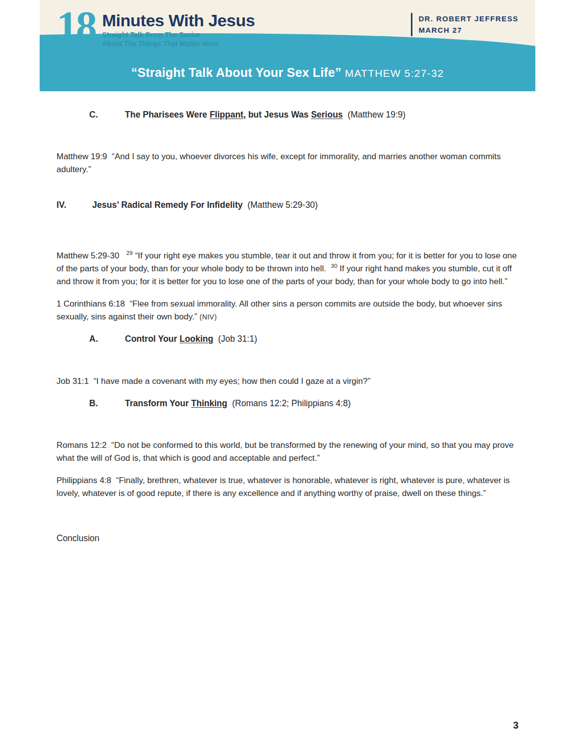18
Minutes With Jesus
Straight Talk From The Savior
About The Things That Matter Most
Dr. Robert Jeffress
March 27
“Straight Talk About Your Sex Life” MATTHEW 5:27-32
C. The Pharisees Were Flippant, but Jesus Was Serious (Matthew 19:9)
Matthew 19:9 “And I say to you, whoever divorces his wife, except for immorality, and marries another woman commits adultery.”
IV. Jesus’ Radical Remedy For Infidelity (Matthew 5:29-30)
Matthew 5:29-30 29 “If your right eye makes you stumble, tear it out and throw it from you; for it is better for you to lose one of the parts of your body, than for your whole body to be thrown into hell. 30 If your right hand makes you stumble, cut it off and throw it from you; for it is better for you to lose one of the parts of your body, than for your whole body to go into hell.”
1 Corinthians 6:18 “Flee from sexual immorality. All other sins a person commits are outside the body, but whoever sins sexually, sins against their own body.” (NIV)
A. Control Your Looking (Job 31:1)
Job 31:1 “I have made a covenant with my eyes; how then could I gaze at a virgin?”
B. Transform Your Thinking (Romans 12:2; Philippians 4:8)
Romans 12:2 “Do not be conformed to this world, but be transformed by the renewing of your mind, so that you may prove what the will of God is, that which is good and acceptable and perfect.”
Philippians 4:8 “Finally, brethren, whatever is true, whatever is honorable, whatever is right, whatever is pure, whatever is lovely, whatever is of good repute, if there is any excellence and if anything worthy of praise, dwell on these things.”
Conclusion
3